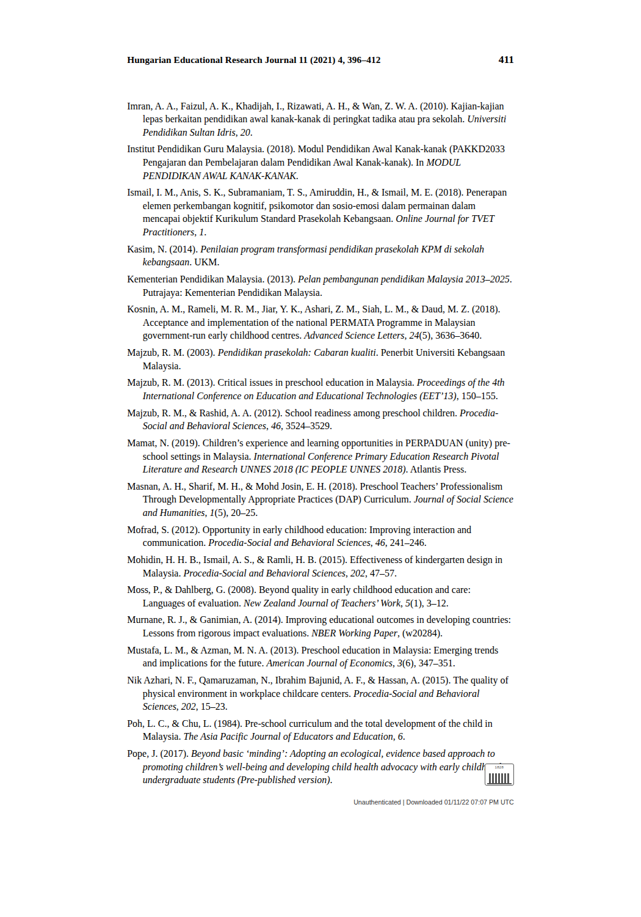Hungarian Educational Research Journal 11 (2021) 4, 396–412 411
Imran, A. A., Faizul, A. K., Khadijah, I., Rizawati, A. H., & Wan, Z. W. A. (2010). Kajian-kajian lepas berkaitan pendidikan awal kanak-kanak di peringkat tadika atau pra sekolah. Universiti Pendidikan Sultan Idris, 20.
Institut Pendidikan Guru Malaysia. (2018). Modul Pendidikan Awal Kanak-kanak (PAKKD2033 Pengajaran dan Pembelajaran dalam Pendidikan Awal Kanak-kanak). In MODUL PENDIDIKAN AWAL KANAK-KANAK.
Ismail, I. M., Anis, S. K., Subramaniam, T. S., Amiruddin, H., & Ismail, M. E. (2018). Penerapan elemen perkembangan kognitif, psikomotor dan sosio-emosi dalam permainan dalam mencapai objektif Kurikulum Standard Prasekolah Kebangsaan. Online Journal for TVET Practitioners, 1.
Kasim, N. (2014). Penilaian program transformasi pendidikan prasekolah KPM di sekolah kebangsaan. UKM.
Kementerian Pendidikan Malaysia. (2013). Pelan pembangunan pendidikan Malaysia 2013–2025. Putrajaya: Kementerian Pendidikan Malaysia.
Kosnin, A. M., Rameli, M. R. M., Jiar, Y. K., Ashari, Z. M., Siah, L. M., & Daud, M. Z. (2018). Acceptance and implementation of the national PERMATA Programme in Malaysian government-run early childhood centres. Advanced Science Letters, 24(5), 3636–3640.
Majzub, R. M. (2003). Pendidikan prasekolah: Cabaran kualiti. Penerbit Universiti Kebangsaan Malaysia.
Majzub, R. M. (2013). Critical issues in preschool education in Malaysia. Proceedings of the 4th International Conference on Education and Educational Technologies (EET’13), 150–155.
Majzub, R. M., & Rashid, A. A. (2012). School readiness among preschool children. Procedia-Social and Behavioral Sciences, 46, 3524–3529.
Mamat, N. (2019). Children’s experience and learning opportunities in PERPADUAN (unity) pre-school settings in Malaysia. International Conference Primary Education Research Pivotal Literature and Research UNNES 2018 (IC PEOPLE UNNES 2018). Atlantis Press.
Masnan, A. H., Sharif, M. H., & Mohd Josin, E. H. (2018). Preschool Teachers’ Professionalism Through Developmentally Appropriate Practices (DAP) Curriculum. Journal of Social Science and Humanities, 1(5), 20–25.
Mofrad, S. (2012). Opportunity in early childhood education: Improving interaction and communication. Procedia-Social and Behavioral Sciences, 46, 241–246.
Mohidin, H. H. B., Ismail, A. S., & Ramli, H. B. (2015). Effectiveness of kindergarten design in Malaysia. Procedia-Social and Behavioral Sciences, 202, 47–57.
Moss, P., & Dahlberg, G. (2008). Beyond quality in early childhood education and care: Languages of evaluation. New Zealand Journal of Teachers’ Work, 5(1), 3–12.
Murnane, R. J., & Ganimian, A. (2014). Improving educational outcomes in developing countries: Lessons from rigorous impact evaluations. NBER Working Paper, (w20284).
Mustafa, L. M., & Azman, M. N. A. (2013). Preschool education in Malaysia: Emerging trends and implications for the future. American Journal of Economics, 3(6), 347–351.
Nik Azhari, N. F., Qamaruzaman, N., Ibrahim Bajunid, A. F., & Hassan, A. (2015). The quality of physical environment in workplace childcare centers. Procedia-Social and Behavioral Sciences, 202, 15–23.
Poh, L. C., & Chu, L. (1984). Pre-school curriculum and the total development of the child in Malaysia. The Asia Pacific Journal of Educators and Education, 6.
Pope, J. (2017). Beyond basic ‘minding’: Adopting an ecological, evidence based approach to promoting children’s well-being and developing child health advocacy with early childhood undergraduate students (Pre-published version).
1828
Unauthenticated | Downloaded 01/11/22 07:07 PM UTC